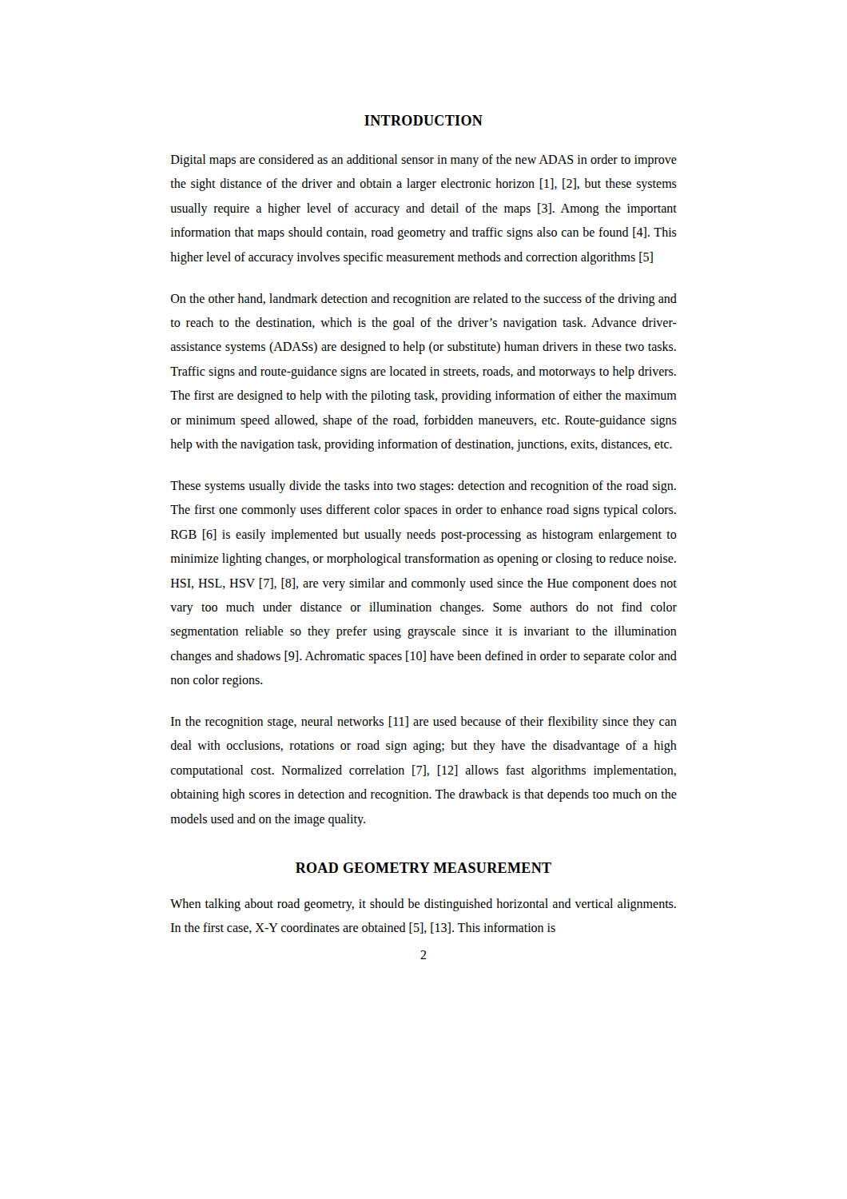INTRODUCTION
Digital maps are considered as an additional sensor in many of the new ADAS in order to improve the sight distance of the driver and obtain a larger electronic horizon [1], [2], but these systems usually require a higher level of accuracy and detail of the maps [3]. Among the important information that maps should contain, road geometry and traffic signs also can be found [4]. This higher level of accuracy involves specific measurement methods and correction algorithms [5]
On the other hand, landmark detection and recognition are related to the success of the driving and to reach to the destination, which is the goal of the driver’s navigation task. Advance driver-assistance systems (ADASs) are designed to help (or substitute) human drivers in these two tasks. Traffic signs and route-guidance signs are located in streets, roads, and motorways to help drivers. The first are designed to help with the piloting task, providing information of either the maximum or minimum speed allowed, shape of the road, forbidden maneuvers, etc. Route-guidance signs help with the navigation task, providing information of destination, junctions, exits, distances, etc.
These systems usually divide the tasks into two stages: detection and recognition of the road sign. The first one commonly uses different color spaces in order to enhance road signs typical colors. RGB [6] is easily implemented but usually needs post-processing as histogram enlargement to minimize lighting changes, or morphological transformation as opening or closing to reduce noise. HSI, HSL, HSV [7], [8], are very similar and commonly used since the Hue component does not vary too much under distance or illumination changes. Some authors do not find color segmentation reliable so they prefer using grayscale since it is invariant to the illumination changes and shadows [9]. Achromatic spaces [10] have been defined in order to separate color and non color regions.
In the recognition stage, neural networks [11] are used because of their flexibility since they can deal with occlusions, rotations or road sign aging; but they have the disadvantage of a high computational cost. Normalized correlation [7], [12] allows fast algorithms implementation, obtaining high scores in detection and recognition. The drawback is that depends too much on the models used and on the image quality.
ROAD GEOMETRY MEASUREMENT
When talking about road geometry, it should be distinguished horizontal and vertical alignments. In the first case, X-Y coordinates are obtained [5], [13]. This information is
2